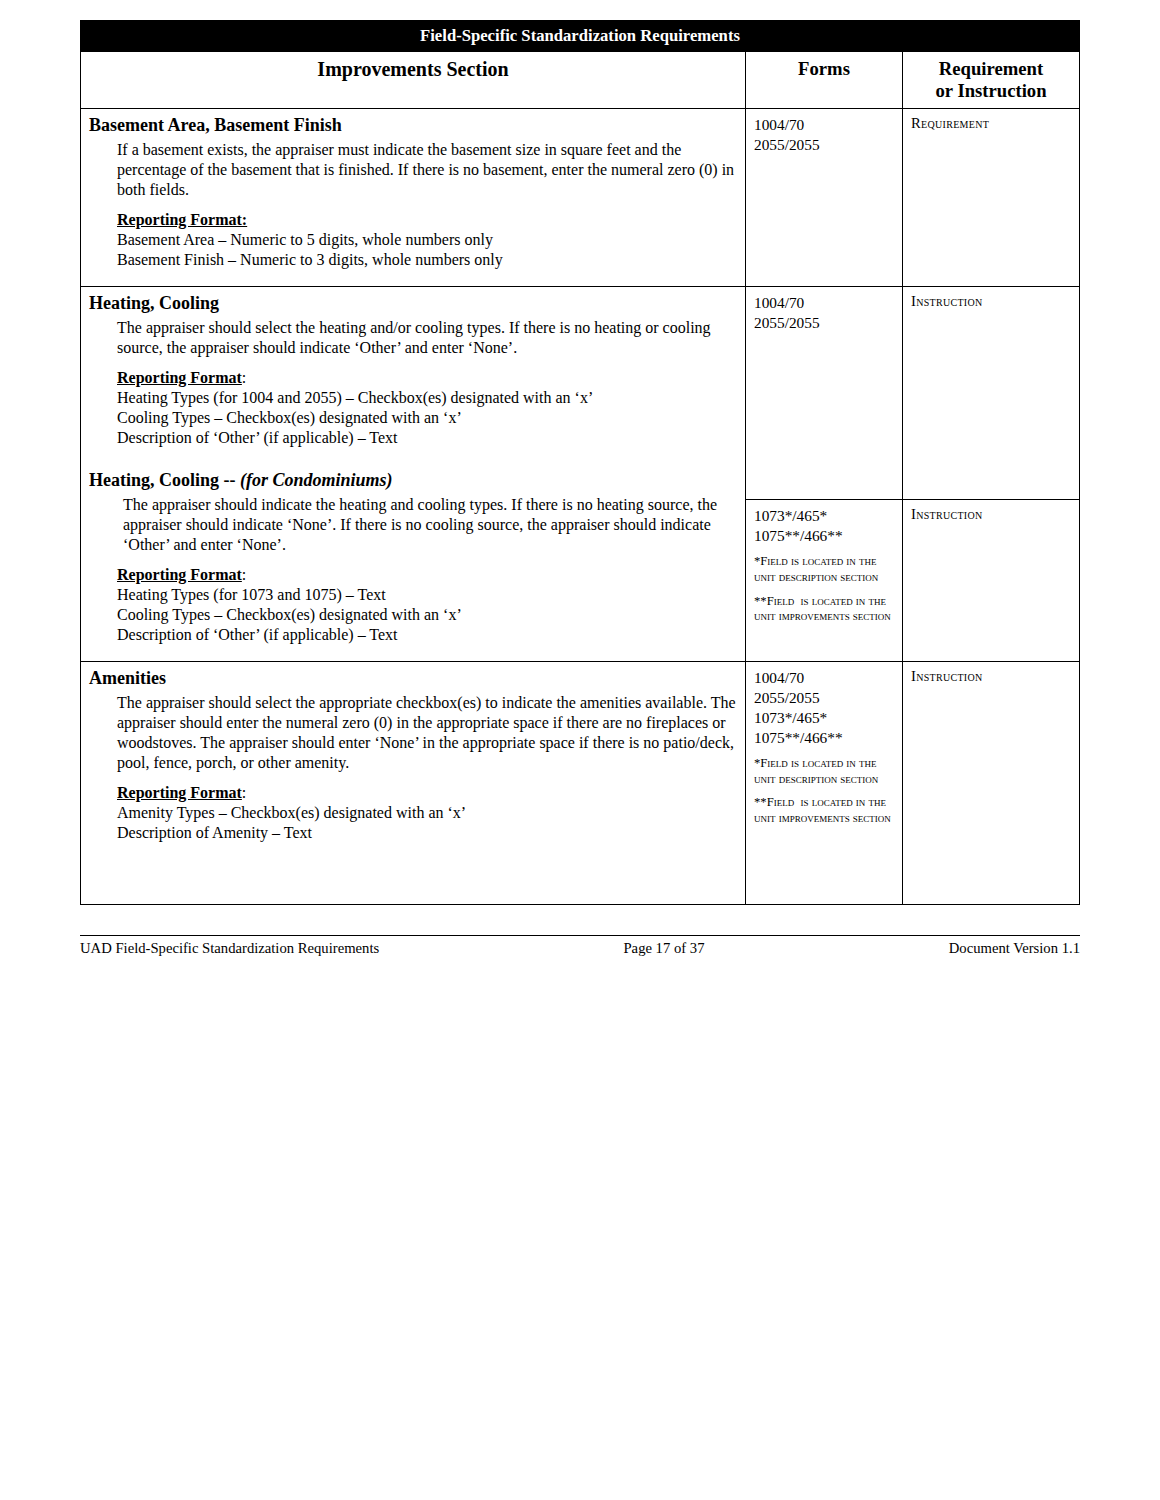Field-Specific Standardization Requirements
| Improvements Section | Forms | Requirement or Instruction |
| --- | --- | --- |
| Basement Area, Basement Finish If a basement exists, the appraiser must indicate the basement size in square feet and the percentage of the basement that is finished. If there is no basement, enter the numeral zero (0) in both fields. Reporting Format: Basement Area – Numeric to 5 digits, whole numbers only Basement Finish – Numeric to 3 digits, whole numbers only | 1004/70 2055/2055 | Requirement |
| Heating, Cooling The appraiser should select the heating and/or cooling types. If there is no heating or cooling source, the appraiser should indicate ‘Other’ and enter ‘None’. Reporting Format : Heating Types (for 1004 and 2055) – Checkbox(es) designated with an ‘x’ Cooling Types – Checkbox(es) designated with an ‘x’ Description of ‘Other’ (if applicable) – Text Heating, Cooling -- (for Condominiums) The appraiser should indicate the heating and cooling types. If there is no heating source, the appraiser should indicate ‘None’. If there is no cooling source, the appraiser should indicate ‘Other’ and enter ‘None’. Reporting Format : Heating Types (for 1073 and 1075) – Text Cooling Types – Checkbox(es) designated with an ‘x’ Description of ‘Other’ (if applicable) – Text | / 1004/70 2055/2055 / / 1073*/465* 1075**/466** * Field is located in the unit description section ** Field is located in the unit improvements section / | / Instruction / / Instruction / |
| Amenities The appraiser should select the appropriate checkbox(es) to indicate the amenities available. The appraiser should enter the numeral zero (0) in the appropriate space if there are no fireplaces or woodstoves. The appraiser should enter ‘None’ in the appropriate space if there is no patio/deck, pool, fence, porch, or other amenity. Reporting Format : Amenity Types – Checkbox(es) designated with an ‘x’ Description of Amenity – Text | 1004/70 2055/2055 1073*/465* 1075**/466** * Field is located in the unit description section ** Field is located in the unit improvements section | Instruction |
UAD Field-Specific Standardization Requirements
Page 17 of 37
Document Version 1.1